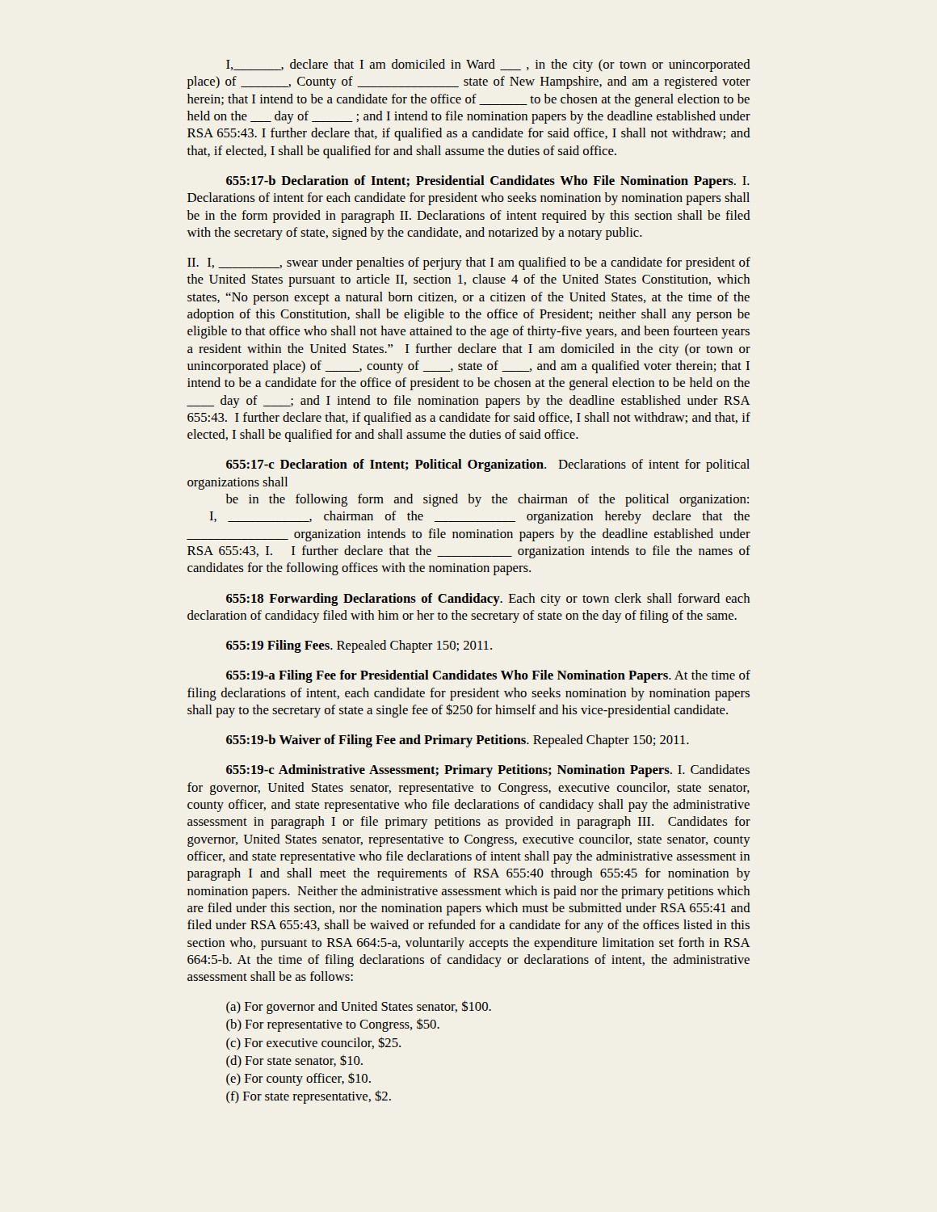I,_______, declare that I am domiciled in Ward ___ , in the city (or town or unincorporated place) of _______, County of _______________ state of New Hampshire, and am a registered voter herein; that I intend to be a candidate for the office of _______ to be chosen at the general election to be held on the ___ day of ______ ; and I intend to file nomination papers by the deadline established under RSA 655:43. I further declare that, if qualified as a candidate for said office, I shall not withdraw; and that, if elected, I shall be qualified for and shall assume the duties of said office.
655:17-b Declaration of Intent; Presidential Candidates Who File Nomination Papers. I. Declarations of intent for each candidate for president who seeks nomination by nomination papers shall be in the form provided in paragraph II. Declarations of intent required by this section shall be filed with the secretary of state, signed by the candidate, and notarized by a notary public.
II. I, _________, swear under penalties of perjury that I am qualified to be a candidate for president of the United States pursuant to article II, section 1, clause 4 of the United States Constitution, which states, “No person except a natural born citizen, or a citizen of the United States, at the time of the adoption of this Constitution, shall be eligible to the office of President; neither shall any person be eligible to that office who shall not have attained to the age of thirty-five years, and been fourteen years a resident within the United States.” I further declare that I am domiciled in the city (or town or unincorporated place) of _____, county of ____, state of ____, and am a qualified voter therein; that I intend to be a candidate for the office of president to be chosen at the general election to be held on the ____ day of ____; and I intend to file nomination papers by the deadline established under RSA 655:43. I further declare that, if qualified as a candidate for said office, I shall not withdraw; and that, if elected, I shall be qualified for and shall assume the duties of said office.
655:17-c Declaration of Intent; Political Organization. Declarations of intent for political organizations shall be in the following form and signed by the chairman of the political organization:
I, ____________, chairman of the ____________ organization hereby declare that the _______________ organization intends to file nomination papers by the deadline established under RSA 655:43, I. I further declare that the ___________ organization intends to file the names of candidates for the following offices with the nomination papers.
655:18 Forwarding Declarations of Candidacy. Each city or town clerk shall forward each declaration of candidacy filed with him or her to the secretary of state on the day of filing of the same.
655:19 Filing Fees. Repealed Chapter 150; 2011.
655:19-a Filing Fee for Presidential Candidates Who File Nomination Papers. At the time of filing declarations of intent, each candidate for president who seeks nomination by nomination papers shall pay to the secretary of state a single fee of $250 for himself and his vice-presidential candidate.
655:19-b Waiver of Filing Fee and Primary Petitions. Repealed Chapter 150; 2011.
655:19-c Administrative Assessment; Primary Petitions; Nomination Papers. I. Candidates for governor, United States senator, representative to Congress, executive councilor, state senator, county officer, and state representative who file declarations of candidacy shall pay the administrative assessment in paragraph I or file primary petitions as provided in paragraph III. Candidates for governor, United States senator, representative to Congress, executive councilor, state senator, county officer, and state representative who file declarations of intent shall pay the administrative assessment in paragraph I and shall meet the requirements of RSA 655:40 through 655:45 for nomination by nomination papers. Neither the administrative assessment which is paid nor the primary petitions which are filed under this section, nor the nomination papers which must be submitted under RSA 655:41 and filed under RSA 655:43, shall be waived or refunded for a candidate for any of the offices listed in this section who, pursuant to RSA 664:5-a, voluntarily accepts the expenditure limitation set forth in RSA 664:5-b. At the time of filing declarations of candidacy or declarations of intent, the administrative assessment shall be as follows:
(a) For governor and United States senator, $100.
(b) For representative to Congress, $50.
(c) For executive councilor, $25.
(d) For state senator, $10.
(e) For county officer, $10.
(f) For state representative, $2.